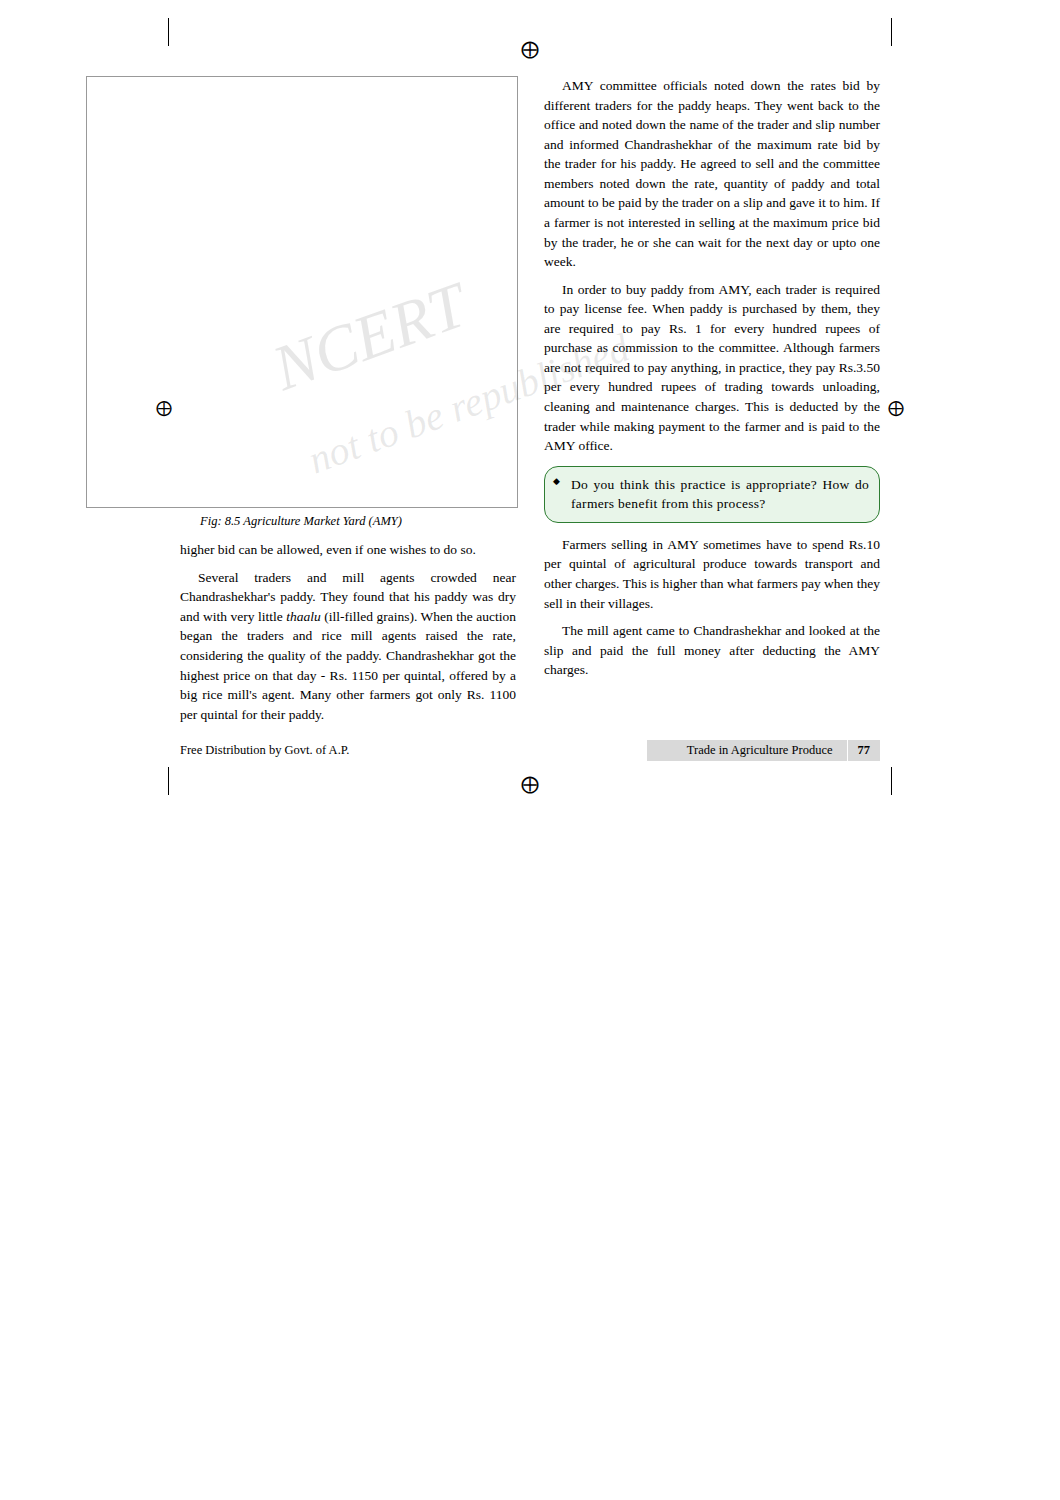⨁
⨁ ⨁
NCERT
not to be republished
Fig: 8.5 Agriculture Market Yard (AMY)
higher bid can be allowed, even if one wishes to do so.
Several traders and mill agents crowded near Chandrashekhar's paddy. They found that his paddy was dry and with very little thaalu (ill-filled grains). When the auction began the traders and rice mill agents raised the rate, considering the quality of the paddy. Chandrashekhar got the highest price on that day - Rs. 1150 per quintal, offered by a big rice mill's agent. Many other farmers got only Rs. 1100 per quintal for their paddy.
AMY committee officials noted down the rates bid by different traders for the paddy heaps. They went back to the office and noted down the name of the trader and slip number and informed Chandrashekhar of the maximum rate bid by the trader for his paddy. He agreed to sell and the committee members noted down the rate, quantity of paddy and total amount to be paid by the trader on a slip and gave it to him. If a farmer is not interested in selling at the maximum price bid by the trader, he or she can wait for the next day or upto one week.
In order to buy paddy from AMY, each trader is required to pay license fee. When paddy is purchased by them, they are required to pay Rs. 1 for every hundred rupees of purchase as commission to the committee. Although farmers are not required to pay anything, in practice, they pay Rs.3.50 per every hundred rupees of trading towards unloading, cleaning and maintenance charges. This is deducted by the trader while making payment to the farmer and is paid to the AMY office.
Do you think this practice is appropriate? How do farmers benefit from this process?
Farmers selling in AMY sometimes have to spend Rs.10 per quintal of agricultural produce towards transport and other charges. This is higher than what farmers pay when they sell in their villages.
The mill agent came to Chandrashekhar and looked at the slip and paid the full money after deducting the AMY charges.
Free Distribution by Govt. of A.P.
Trade in Agriculture Produce
77
⨁